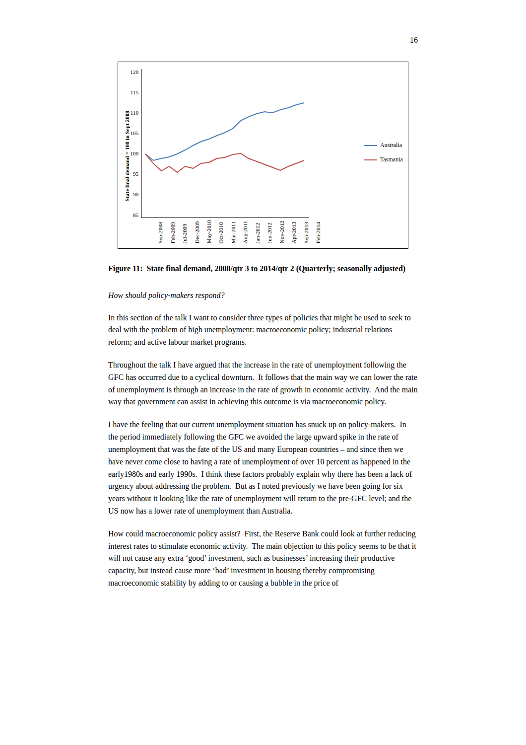16
State final demand = 100 in Sept 2008
120
115
110
105
100
95
90
85
Sep-2008 Feb-2009 Jul-2009 Dec-2009 May-2010 Oct-2010 Mar-2011 Aug-2011 Jan-2012 Jun-2012 Nov-2012 Apr-2013 Sep-2013 Feb-2014
Australia
Tasmania
Figure 11: State final demand, 2008/qtr 3 to 2014/qtr 2 (Quarterly; seasonally adjusted)
How should policy-makers respond?
In this section of the talk I want to consider three types of policies that might be used to seek to deal with the problem of high unemployment: macroeconomic policy; industrial relations reform; and active labour market programs.
Throughout the talk I have argued that the increase in the rate of unemployment following the GFC has occurred due to a cyclical downturn. It follows that the main way we can lower the rate of unemployment is through an increase in the rate of growth in economic activity. And the main way that government can assist in achieving this outcome is via macroeconomic policy.
I have the feeling that our current unemployment situation has snuck up on policy-makers. In the period immediately following the GFC we avoided the large upward spike in the rate of unemployment that was the fate of the US and many European countries – and since then we have never come close to having a rate of unemployment of over 10 percent as happened in the early1980s and early 1990s. I think these factors probably explain why there has been a lack of urgency about addressing the problem. But as I noted previously we have been going for six years without it looking like the rate of unemployment will return to the pre-GFC level; and the US now has a lower rate of unemployment than Australia.
How could macroeconomic policy assist? First, the Reserve Bank could look at further reducing interest rates to stimulate economic activity. The main objection to this policy seems to be that it will not cause any extra ‘good’ investment, such as businesses’ increasing their productive capacity, but instead cause more ‘bad’ investment in housing thereby compromising macroeconomic stability by adding to or causing a bubble in the price of